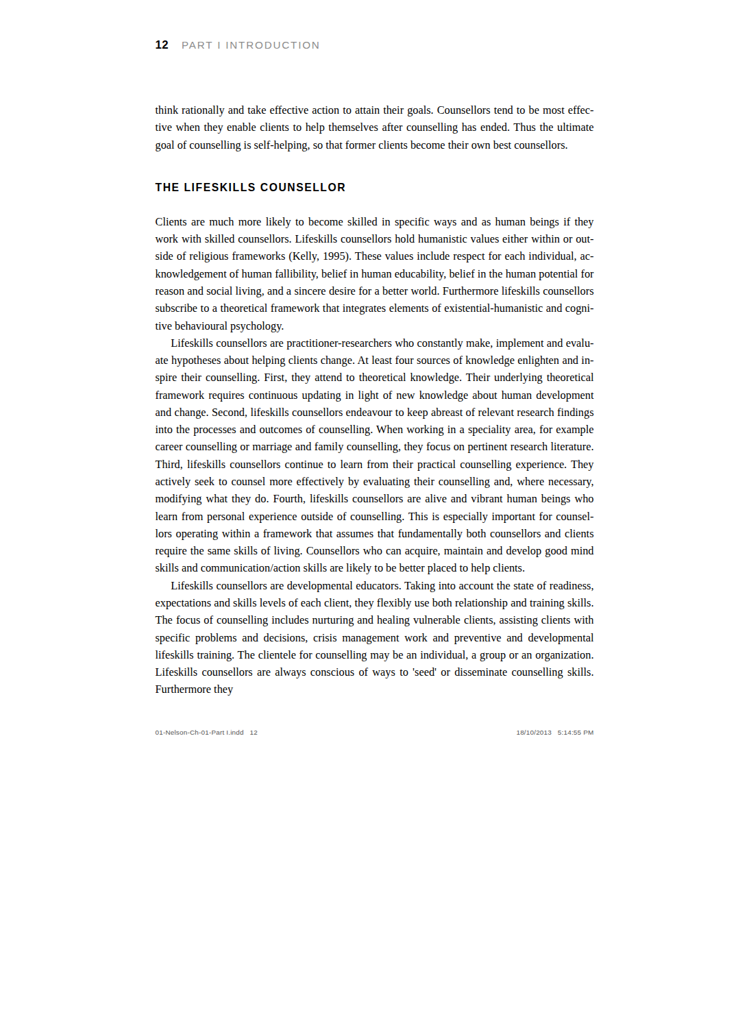12 Part I Introduction
think rationally and take effective action to attain their goals. Counsellors tend to be most effective when they enable clients to help themselves after counselling has ended. Thus the ultimate goal of counselling is self-helping, so that former clients become their own best counsellors.
The Lifeskills Counsellor
Clients are much more likely to become skilled in specific ways and as human beings if they work with skilled counsellors. Lifeskills counsellors hold humanistic values either within or outside of religious frameworks (Kelly, 1995). These values include respect for each individual, acknowledgement of human fallibility, belief in human educability, belief in the human potential for reason and social living, and a sincere desire for a better world. Furthermore lifeskills counsellors subscribe to a theoretical framework that integrates elements of existential-humanistic and cognitive behavioural psychology.
Lifeskills counsellors are practitioner-researchers who constantly make, implement and evaluate hypotheses about helping clients change. At least four sources of knowledge enlighten and inspire their counselling. First, they attend to theoretical knowledge. Their underlying theoretical framework requires continuous updating in light of new knowledge about human development and change. Second, lifeskills counsellors endeavour to keep abreast of relevant research findings into the processes and outcomes of counselling. When working in a speciality area, for example career counselling or marriage and family counselling, they focus on pertinent research literature. Third, lifeskills counsellors continue to learn from their practical counselling experience. They actively seek to counsel more effectively by evaluating their counselling and, where necessary, modifying what they do. Fourth, lifeskills counsellors are alive and vibrant human beings who learn from personal experience outside of counselling. This is especially important for counsellors operating within a framework that assumes that fundamentally both counsellors and clients require the same skills of living. Counsellors who can acquire, maintain and develop good mind skills and communication/action skills are likely to be better placed to help clients.
Lifeskills counsellors are developmental educators. Taking into account the state of readiness, expectations and skills levels of each client, they flexibly use both relationship and training skills. The focus of counselling includes nurturing and healing vulnerable clients, assisting clients with specific problems and decisions, crisis management work and preventive and developmental lifeskills training. The clientele for counselling may be an individual, a group or an organization. Lifeskills counsellors are always conscious of ways to 'seed' or disseminate counselling skills. Furthermore they
01-Nelson-Ch-01-Part I.indd 12 18/10/2013 5:14:55 PM